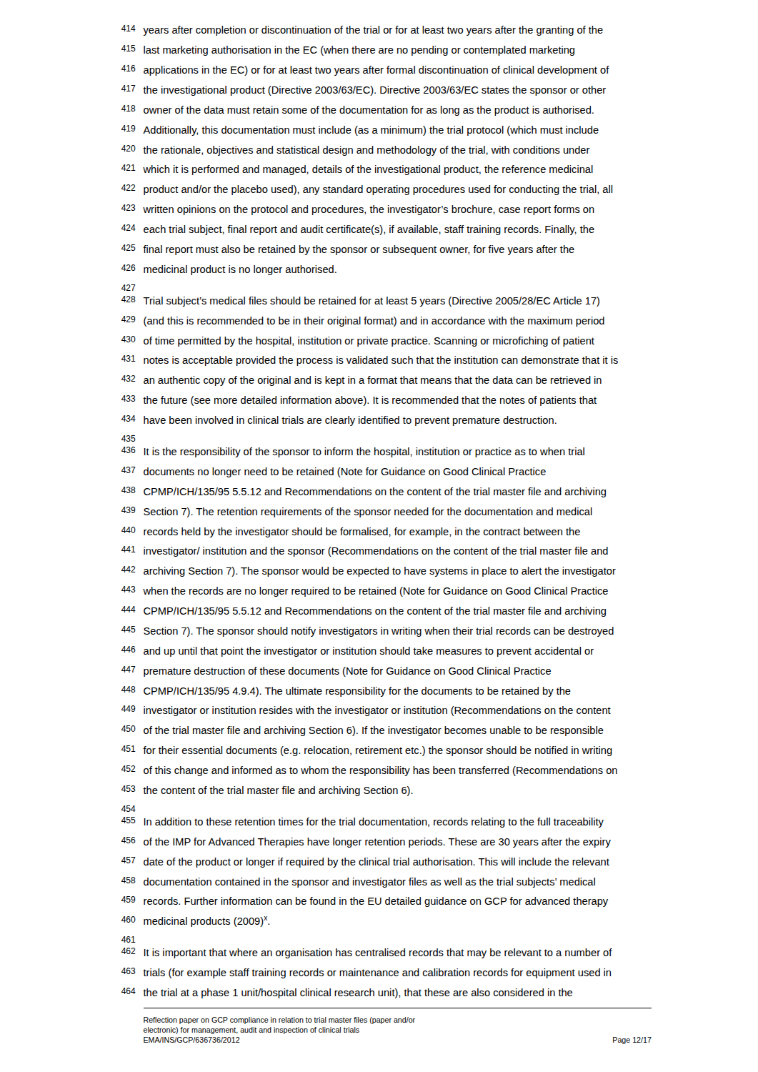years after completion or discontinuation of the trial or for at least two years after the granting of the
last marketing authorisation in the EC (when there are no pending or contemplated marketing
applications in the EC) or for at least two years after formal discontinuation of clinical development of
the investigational product (Directive 2003/63/EC). Directive 2003/63/EC states the sponsor or other
owner of the data must retain some of the documentation for as long as the product is authorised.
Additionally, this documentation must include (as a minimum) the trial protocol (which must include
the rationale, objectives and statistical design and methodology of the trial, with conditions under
which it is performed and managed, details of the investigational product, the reference medicinal
product and/or the placebo used), any standard operating procedures used for conducting the trial, all
written opinions on the protocol and procedures, the investigator’s brochure, case report forms on
each trial subject, final report and audit certificate(s), if available, staff training records. Finally, the
final report must also be retained by the sponsor or subsequent owner, for five years after the
medicinal product is no longer authorised.
Trial subject’s medical files should be retained for at least 5 years (Directive 2005/28/EC Article 17)
(and this is recommended to be in their original format) and in accordance with the maximum period
of time permitted by the hospital, institution or private practice. Scanning or microfiching of patient
notes is acceptable provided the process is validated such that the institution can demonstrate that it is
an authentic copy of the original and is kept in a format that means that the data can be retrieved in
the future (see more detailed information above). It is recommended that the notes of patients that
have been involved in clinical trials are clearly identified to prevent premature destruction.
It is the responsibility of the sponsor to inform the hospital, institution or practice as to when trial
documents no longer need to be retained (Note for Guidance on Good Clinical Practice
CPMP/ICH/135/95 5.5.12 and Recommendations on the content of the trial master file and archiving
Section 7). The retention requirements of the sponsor needed for the documentation and medical
records held by the investigator should be formalised, for example, in the contract between the
investigator/ institution and the sponsor (Recommendations on the content of the trial master file and
archiving Section 7). The sponsor would be expected to have systems in place to alert the investigator
when the records are no longer required to be retained (Note for Guidance on Good Clinical Practice
CPMP/ICH/135/95 5.5.12 and Recommendations on the content of the trial master file and archiving
Section 7). The sponsor should notify investigators in writing when their trial records can be destroyed
and up until that point the investigator or institution should take measures to prevent accidental or
premature destruction of these documents (Note for Guidance on Good Clinical Practice
CPMP/ICH/135/95 4.9.4). The ultimate responsibility for the documents to be retained by the
investigator or institution resides with the investigator or institution (Recommendations on the content
of the trial master file and archiving Section 6). If the investigator becomes unable to be responsible
for their essential documents (e.g. relocation, retirement etc.) the sponsor should be notified in writing
of this change and informed as to whom the responsibility has been transferred (Recommendations on
the content of the trial master file and archiving Section 6).
In addition to these retention times for the trial documentation, records relating to the full traceability
of the IMP for Advanced Therapies have longer retention periods. These are 30 years after the expiry
date of the product or longer if required by the clinical trial authorisation. This will include the relevant
documentation contained in the sponsor and investigator files as well as the trial subjects’ medical
records. Further information can be found in the EU detailed guidance on GCP for advanced therapy
medicinal products (2009)x.
It is important that where an organisation has centralised records that may be relevant to a number of
trials (for example staff training records or maintenance and calibration records for equipment used in
the trial at a phase 1 unit/hospital clinical research unit), that these are also considered in the
Reflection paper on GCP compliance in relation to trial master files (paper and/or
electronic) for management, audit and inspection of clinical trials
EMA/INS/GCP/636736/2012
Page 12/17